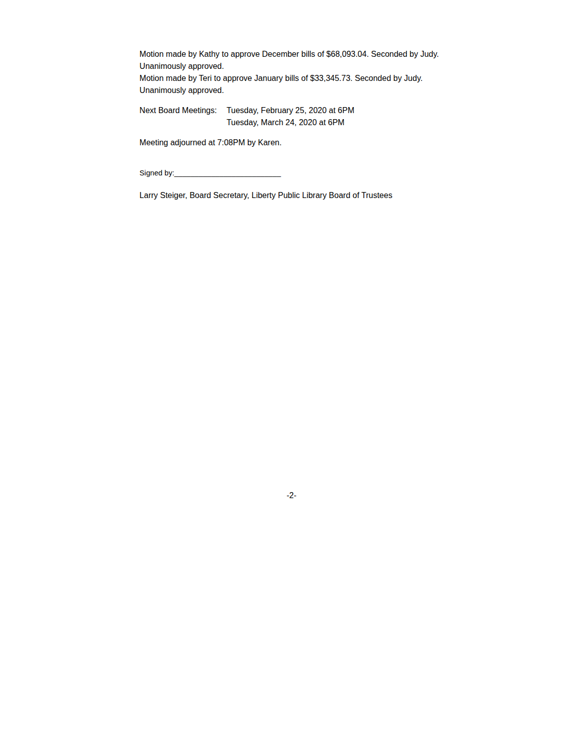Motion made by Kathy to approve December bills of $68,093.04. Seconded by Judy. Unanimously approved.
Motion made by Teri to approve January bills of $33,345.73. Seconded by Judy. Unanimously approved.
Next Board Meetings:
Tuesday, February 25, 2020 at 6PM
Tuesday, March 24, 2020 at 6PM
Meeting adjourned at 7:08PM by Karen.
Signed by:__________________________
Larry Steiger, Board Secretary, Liberty Public Library Board of Trustees
-2-